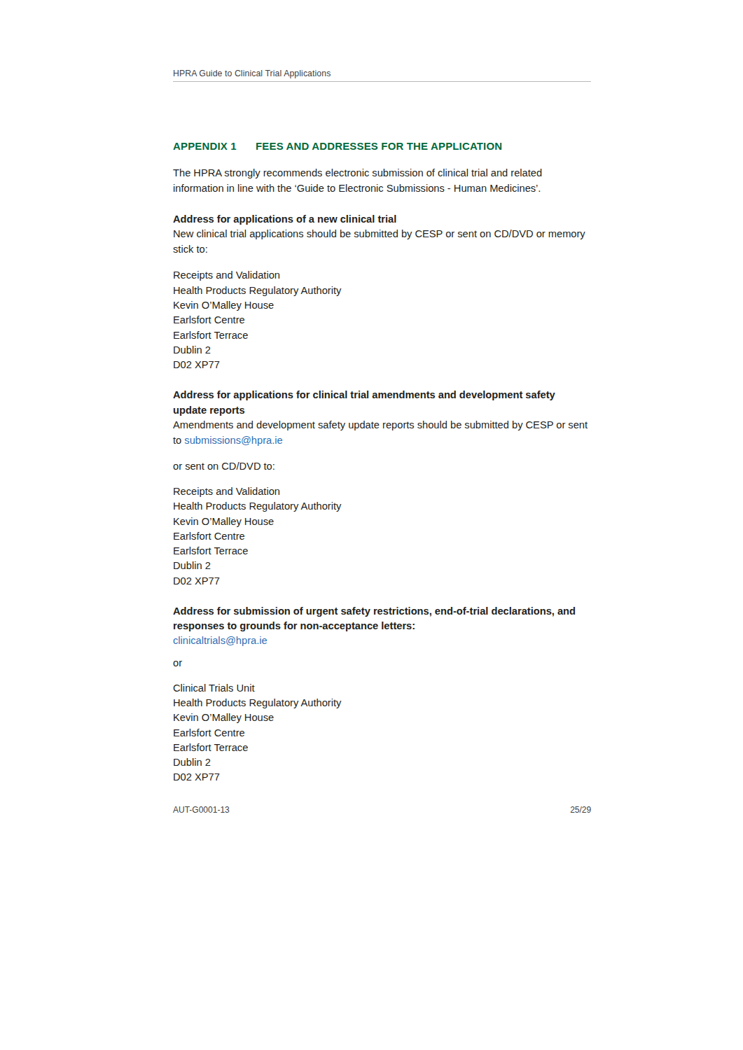HPRA Guide to Clinical Trial Applications
APPENDIX 1 FEES AND ADDRESSES FOR THE APPLICATION
The HPRA strongly recommends electronic submission of clinical trial and related information in line with the ‘Guide to Electronic Submissions - Human Medicines’.
Address for applications of a new clinical trial
New clinical trial applications should be submitted by CESP or sent on CD/DVD or memory stick to:
Receipts and Validation
Health Products Regulatory Authority
Kevin O’Malley House
Earlsfort Centre
Earlsfort Terrace
Dublin 2
D02 XP77
Address for applications for clinical trial amendments and development safety update reports
Amendments and development safety update reports should be submitted by CESP or sent to submissions@hpra.ie
or sent on CD/DVD to:
Receipts and Validation
Health Products Regulatory Authority
Kevin O’Malley House
Earlsfort Centre
Earlsfort Terrace
Dublin 2
D02 XP77
Address for submission of urgent safety restrictions, end-of-trial declarations, and responses to grounds for non-acceptance letters:
clinicaltrials@hpra.ie
or
Clinical Trials Unit
Health Products Regulatory Authority
Kevin O’Malley House
Earlsfort Centre
Earlsfort Terrace
Dublin 2
D02 XP77
AUT-G0001-13 25/29